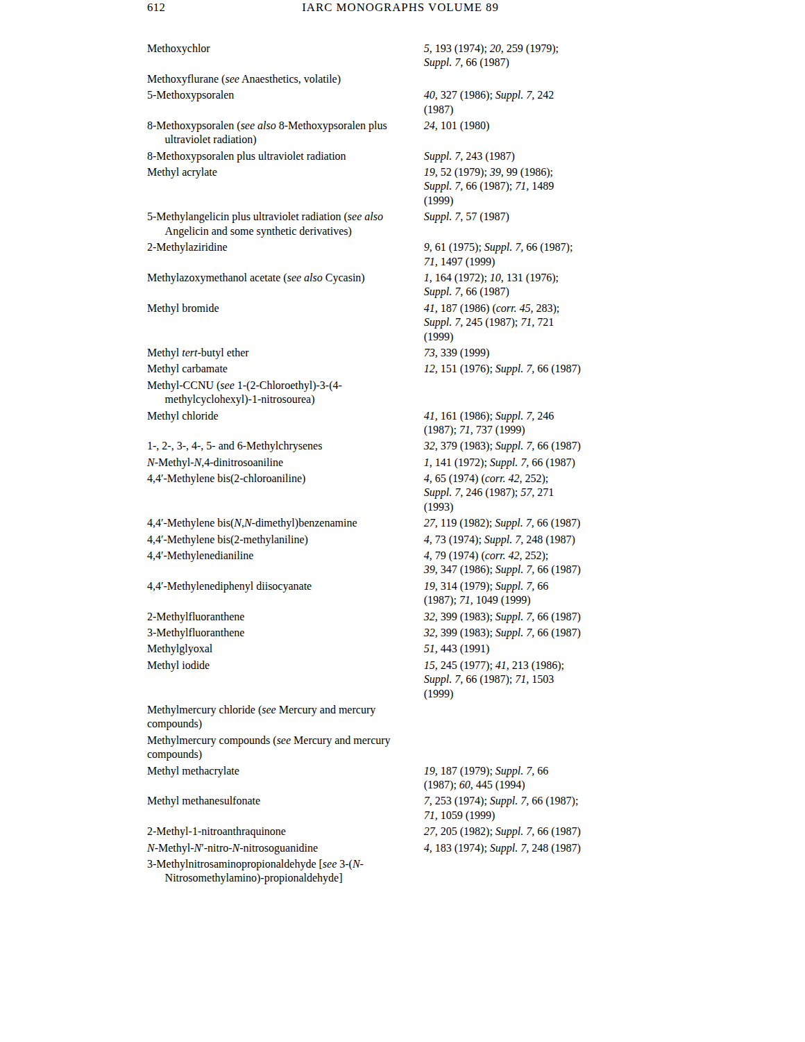612 IARC MONOGRAPHS VOLUME 89
Methoxychlor
5, 193 (1974); 20, 259 (1979);
Suppl. 7, 66 (1987)
Methoxyflurane (see Anaesthetics, volatile)
5-Methoxypsoralen
40, 327 (1986); Suppl. 7, 242
(1987)
8-Methoxypsoralen (see also 8-Methoxypsoralen plus ultraviolet radiation)
24, 101 (1980)
8-Methoxypsoralen plus ultraviolet radiation
Suppl. 7, 243 (1987)
Methyl acrylate
19, 52 (1979); 39, 99 (1986);
Suppl. 7, 66 (1987); 71, 1489
(1999)
5-Methylangelicin plus ultraviolet radiation (see also Angelicin and some synthetic derivatives)
Suppl. 7, 57 (1987)
2-Methylaziridine
9, 61 (1975); Suppl. 7, 66 (1987);
71, 1497 (1999)
Methylazoxymethanol acetate (see also Cycasin)
1, 164 (1972); 10, 131 (1976);
Suppl. 7, 66 (1987)
Methyl bromide
41, 187 (1986) (corr. 45, 283);
Suppl. 7, 245 (1987); 71, 721
(1999)
Methyl tert-butyl ether
73, 339 (1999)
Methyl carbamate
12, 151 (1976); Suppl. 7, 66 (1987)
Methyl-CCNU (see 1-(2-Chloroethyl)-3-(4-methylcyclohexyl)-1-nitrosourea)
Methyl chloride
41, 161 (1986); Suppl. 7, 246
(1987); 71, 737 (1999)
1-, 2-, 3-, 4-, 5- and 6-Methylchrysenes
32, 379 (1983); Suppl. 7, 66 (1987)
N-Methyl-N,4-dinitrosoaniline
1, 141 (1972); Suppl. 7, 66 (1987)
4,4′-Methylene bis(2-chloroaniline)
4, 65 (1974) (corr. 42, 252);
Suppl. 7, 246 (1987); 57, 271
(1993)
4,4′-Methylene bis(N,N-dimethyl)benzenamine
27, 119 (1982); Suppl. 7, 66 (1987)
4,4′-Methylene bis(2-methylaniline)
4, 73 (1974); Suppl. 7, 248 (1987)
4,4′-Methylenedianiline
4, 79 (1974) (corr. 42, 252);
39, 347 (1986); Suppl. 7, 66 (1987)
4,4′-Methylenediphenyl diisocyanate
19, 314 (1979); Suppl. 7, 66
(1987); 71, 1049 (1999)
2-Methylfluoranthene
32, 399 (1983); Suppl. 7, 66 (1987)
3-Methylfluoranthene
32, 399 (1983); Suppl. 7, 66 (1987)
Methylglyoxal
51, 443 (1991)
Methyl iodide
15, 245 (1977); 41, 213 (1986);
Suppl. 7, 66 (1987); 71, 1503
(1999)
Methylmercury chloride (see Mercury and mercury compounds)
Methylmercury compounds (see Mercury and mercury compounds)
Methyl methacrylate
19, 187 (1979); Suppl. 7, 66
(1987); 60, 445 (1994)
Methyl methanesulfonate
7, 253 (1974); Suppl. 7, 66 (1987);
71, 1059 (1999)
2-Methyl-1-nitroanthraquinone
27, 205 (1982); Suppl. 7, 66 (1987)
N-Methyl-N′-nitro-N-nitrosoguanidine
4, 183 (1974); Suppl. 7, 248 (1987)
3-Methylnitrosaminopropionaldehyde [see 3-(N-Nitrosomethylamino)-propionaldehyde]